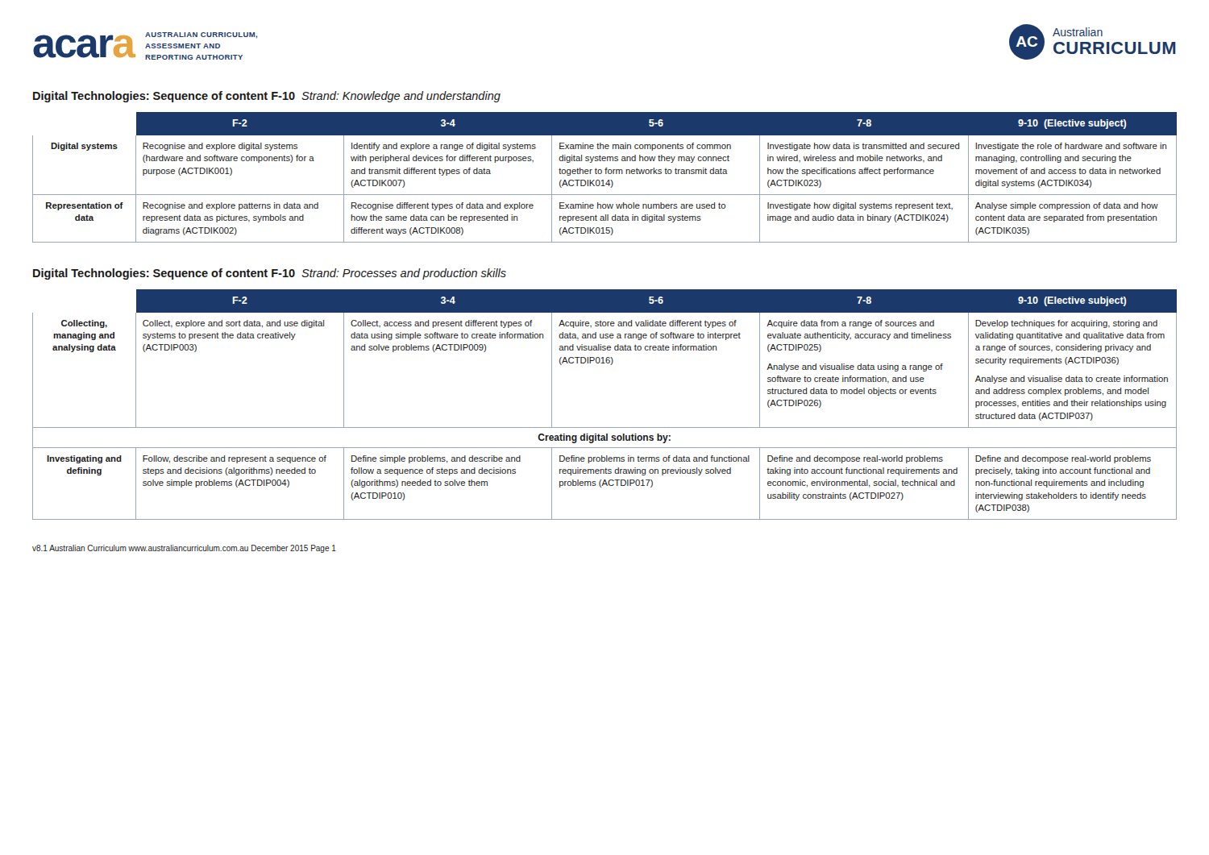acara
AUSTRALIAN CURRICULUM,
ASSESSMENT AND
REPORTING AUTHORITY
AC
Australian
CURRICULUM
Digital Technologies: Sequence of content F-10 Strand: Knowledge and understanding
| | F-2 | 3-4 | 5-6 | 7-8 | 9-10 (Elective subject) |
| --- | --- | --- | --- | --- | --- |
| Digital systems | Recognise and explore digital systems (hardware and software components) for a purpose (ACTDIK001) | Identify and explore a range of digital systems with peripheral devices for different purposes, and transmit different types of data (ACTDIK007) | Examine the main components of common digital systems and how they may connect together to form networks to transmit data (ACTDIK014) | Investigate how data is transmitted and secured in wired, wireless and mobile networks, and how the specifications affect performance (ACTDIK023) | Investigate the role of hardware and software in managing, controlling and securing the movement of and access to data in networked digital systems (ACTDIK034) |
| Representation of data | Recognise and explore patterns in data and represent data as pictures, symbols and diagrams (ACTDIK002) | Recognise different types of data and explore how the same data can be represented in different ways (ACTDIK008) | Examine how whole numbers are used to represent all data in digital systems (ACTDIK015) | Investigate how digital systems represent text, image and audio data in binary (ACTDIK024) | Analyse simple compression of data and how content data are separated from presentation (ACTDIK035) |
Digital Technologies: Sequence of content F-10 Strand: Processes and production skills
| | F-2 | 3-4 | 5-6 | 7-8 | 9-10 (Elective subject) |
| --- | --- | --- | --- | --- | --- |
| Collecting, managing and analysing data | Collect, explore and sort data, and use digital systems to present the data creatively (ACTDIP003) | Collect, access and present different types of data using simple software to create information and solve problems (ACTDIP009) | Acquire, store and validate different types of data, and use a range of software to interpret and visualise data to create information (ACTDIP016) | Acquire data from a range of sources and evaluate authenticity, accuracy and timeliness (ACTDIP025) Analyse and visualise data using a range of software to create information, and use structured data to model objects or events (ACTDIP026) | Develop techniques for acquiring, storing and validating quantitative and qualitative data from a range of sources, considering privacy and security requirements (ACTDIP036) Analyse and visualise data to create information and address complex problems, and model processes, entities and their relationships using structured data (ACTDIP037) |
| Creating digital solutions by: |
| Investigating and defining | Follow, describe and represent a sequence of steps and decisions (algorithms) needed to solve simple problems (ACTDIP004) | Define simple problems, and describe and follow a sequence of steps and decisions (algorithms) needed to solve them (ACTDIP010) | Define problems in terms of data and functional requirements drawing on previously solved problems (ACTDIP017) | Define and decompose real-world problems taking into account functional requirements and economic, environmental, social, technical and usability constraints (ACTDIP027) | Define and decompose real-world problems precisely, taking into account functional and non-functional requirements and including interviewing stakeholders to identify needs (ACTDIP038) |
v8.1 Australian Curriculum www.australiancurriculum.com.au December 2015 Page 1